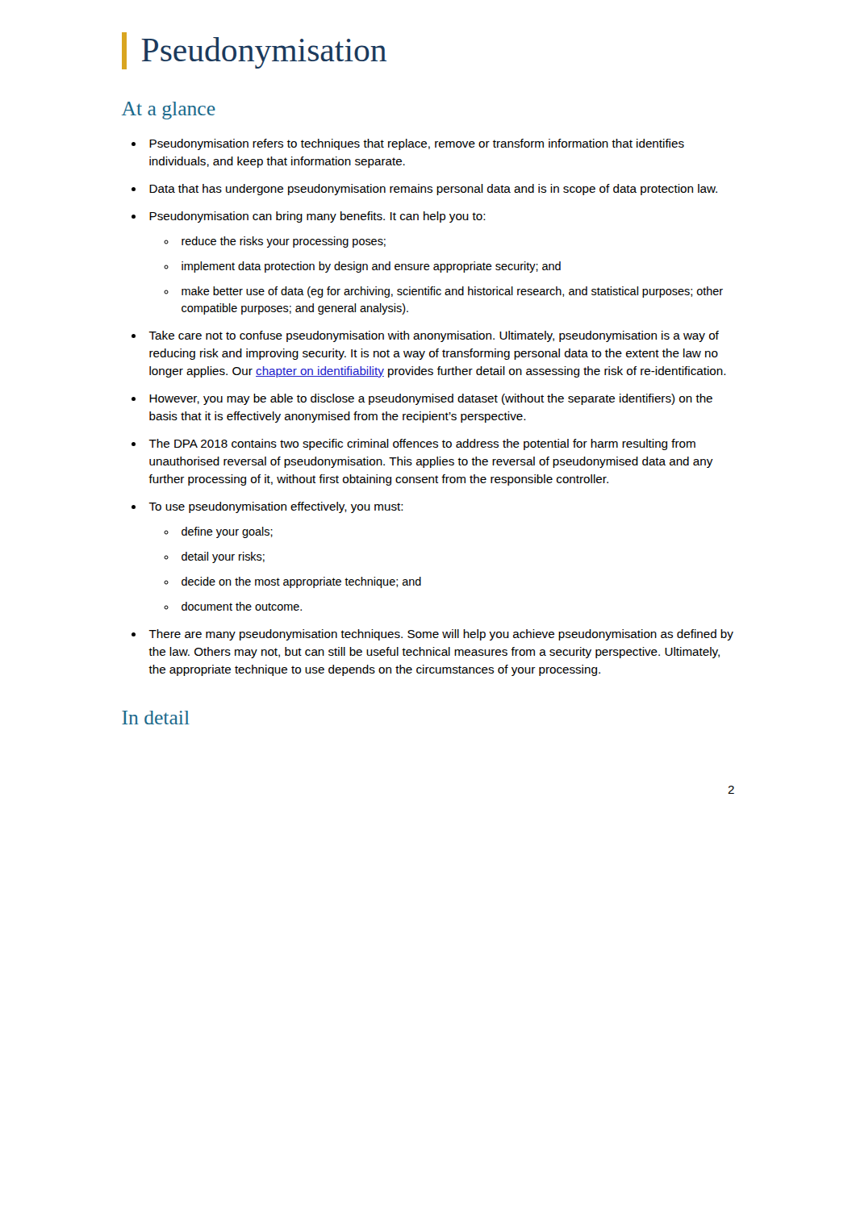Pseudonymisation
At a glance
Pseudonymisation refers to techniques that replace, remove or transform information that identifies individuals, and keep that information separate.
Data that has undergone pseudonymisation remains personal data and is in scope of data protection law.
Pseudonymisation can bring many benefits. It can help you to:
reduce the risks your processing poses;
implement data protection by design and ensure appropriate security; and
make better use of data (eg for archiving, scientific and historical research, and statistical purposes; other compatible purposes; and general analysis).
Take care not to confuse pseudonymisation with anonymisation. Ultimately, pseudonymisation is a way of reducing risk and improving security. It is not a way of transforming personal data to the extent the law no longer applies. Our chapter on identifiability provides further detail on assessing the risk of re-identification.
However, you may be able to disclose a pseudonymised dataset (without the separate identifiers) on the basis that it is effectively anonymised from the recipient’s perspective.
The DPA 2018 contains two specific criminal offences to address the potential for harm resulting from unauthorised reversal of pseudonymisation. This applies to the reversal of pseudonymised data and any further processing of it, without first obtaining consent from the responsible controller.
To use pseudonymisation effectively, you must:
define your goals;
detail your risks;
decide on the most appropriate technique; and
document the outcome.
There are many pseudonymisation techniques. Some will help you achieve pseudonymisation as defined by the law. Others may not, but can still be useful technical measures from a security perspective. Ultimately, the appropriate technique to use depends on the circumstances of your processing.
In detail
2